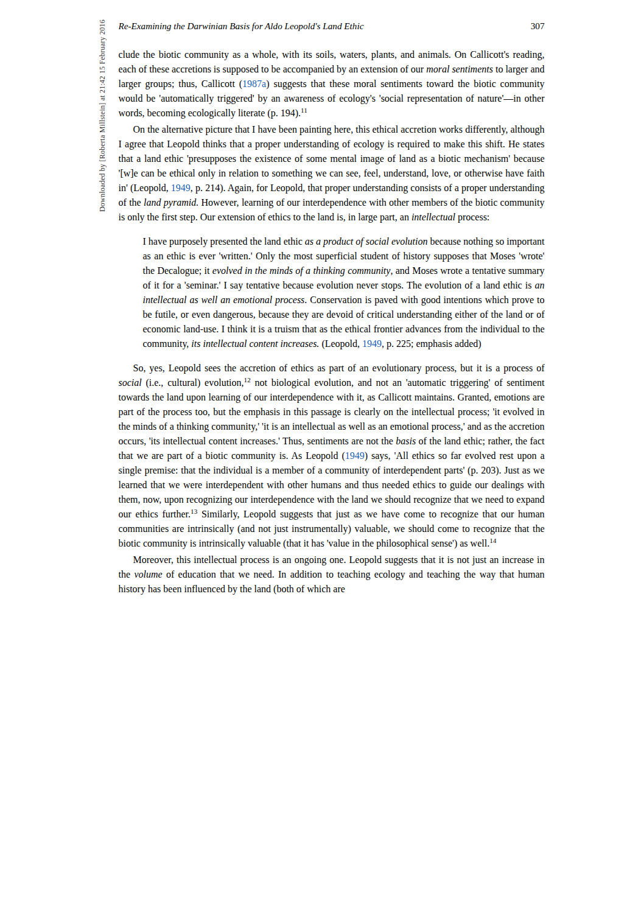Downloaded by [Roberta Millstein] at 21:42 15 February 2016
307 Re-Examining the Darwinian Basis for Aldo Leopold's Land Ethic
clude the biotic community as a whole, with its soils, waters, plants, and animals. On Callicott's reading, each of these accretions is supposed to be accompanied by an extension of our moral sentiments to larger and larger groups; thus, Callicott (1987a) suggests that these moral sentiments toward the biotic community would be 'automatically triggered' by an awareness of ecology's 'social representation of nature'—in other words, becoming ecologically literate (p. 194).11
On the alternative picture that I have been painting here, this ethical accretion works differently, although I agree that Leopold thinks that a proper understanding of ecology is required to make this shift. He states that a land ethic 'presupposes the existence of some mental image of land as a biotic mechanism' because '[w]e can be ethical only in relation to something we can see, feel, understand, love, or otherwise have faith in' (Leopold, 1949, p. 214). Again, for Leopold, that proper understanding consists of a proper understanding of the land pyramid. However, learning of our interdependence with other members of the biotic community is only the first step. Our extension of ethics to the land is, in large part, an intellectual process:
I have purposely presented the land ethic as a product of social evolution because nothing so important as an ethic is ever 'written.' Only the most superficial student of history supposes that Moses 'wrote' the Decalogue; it evolved in the minds of a thinking community, and Moses wrote a tentative summary of it for a 'seminar.' I say tentative because evolution never stops. The evolution of a land ethic is an intellectual as well an emotional process. Conservation is paved with good intentions which prove to be futile, or even dangerous, because they are devoid of critical understanding either of the land or of economic land-use. I think it is a truism that as the ethical frontier advances from the individual to the community, its intellectual content increases. (Leopold, 1949, p. 225; emphasis added)
So, yes, Leopold sees the accretion of ethics as part of an evolutionary process, but it is a process of social (i.e., cultural) evolution,12 not biological evolution, and not an 'automatic triggering' of sentiment towards the land upon learning of our interdependence with it, as Callicott maintains. Granted, emotions are part of the process too, but the emphasis in this passage is clearly on the intellectual process; 'it evolved in the minds of a thinking community,' 'it is an intellectual as well as an emotional process,' and as the accretion occurs, 'its intellectual content increases.' Thus, sentiments are not the basis of the land ethic; rather, the fact that we are part of a biotic community is. As Leopold (1949) says, 'All ethics so far evolved rest upon a single premise: that the individual is a member of a community of interdependent parts' (p. 203). Just as we learned that we were interdependent with other humans and thus needed ethics to guide our dealings with them, now, upon recognizing our interdependence with the land we should recognize that we need to expand our ethics further.13 Similarly, Leopold suggests that just as we have come to recognize that our human communities are intrinsically (and not just instrumentally) valuable, we should come to recognize that the biotic community is intrinsically valuable (that it has 'value in the philosophical sense') as well.14
Moreover, this intellectual process is an ongoing one. Leopold suggests that it is not just an increase in the volume of education that we need. In addition to teaching ecology and teaching the way that human history has been influenced by the land (both of which are